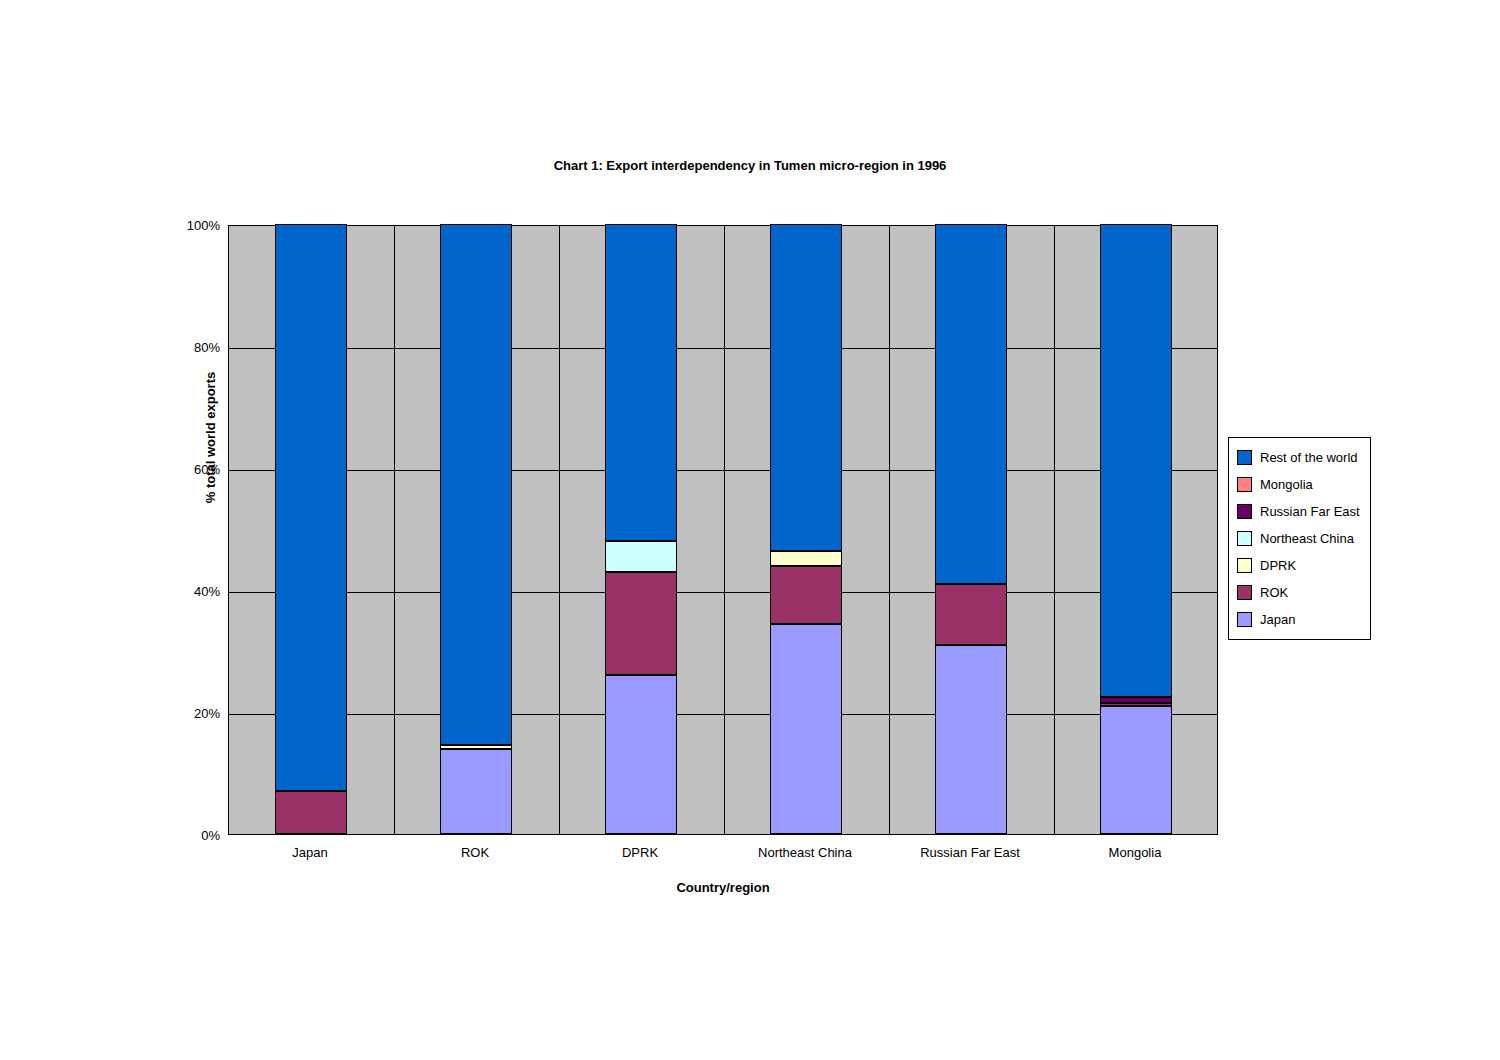Chart 1: Export interdependency in Tumen micro-region in 1996
100%
80%
60%
40%
20%
0%
% total world exports
Japan
ROK
DPRK
Northeast China
Russian Far East
Mongolia
Country/region
Rest of the world
Mongolia
Russian Far East
Northeast China
DPRK
ROK
Japan